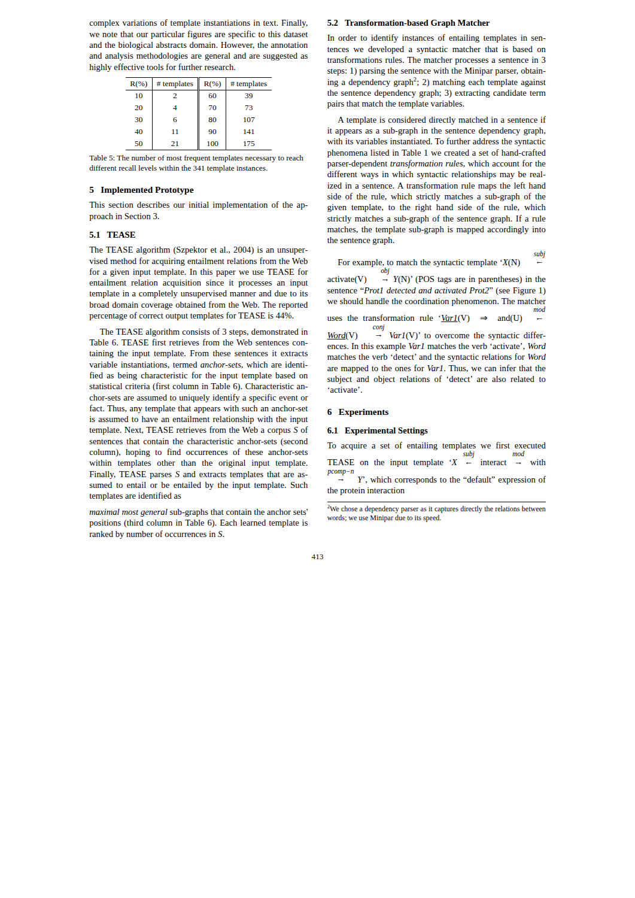complex variations of template instantiations in text. Finally, we note that our particular figures are specific to this dataset and the biological abstracts domain. However, the annotation and analysis methodologies are general and are suggested as highly effective tools for further research.
| R(%) | # templates | R(%) | # templates |
| --- | --- | --- | --- |
| 10 | 2 | 60 | 39 |
| 20 | 4 | 70 | 73 |
| 30 | 6 | 80 | 107 |
| 40 | 11 | 90 | 141 |
| 50 | 21 | 100 | 175 |
Table 5: The number of most frequent templates necessary to reach different recall levels within the 341 template instances.
5 Implemented Prototype
This section describes our initial implementation of the approach in Section 3.
5.1 TEASE
The TEASE algorithm (Szpektor et al., 2004) is an unsupervised method for acquiring entailment relations from the Web for a given input template. In this paper we use TEASE for entailment relation acquisition since it processes an input template in a completely unsupervised manner and due to its broad domain coverage obtained from the Web. The reported percentage of correct output templates for TEASE is 44%.
The TEASE algorithm consists of 3 steps, demonstrated in Table 6. TEASE first retrieves from the Web sentences containing the input template. From these sentences it extracts variable instantiations, termed anchor-sets, which are identified as being characteristic for the input template based on statistical criteria (first column in Table 6). Characteristic anchor-sets are assumed to uniquely identify a specific event or fact. Thus, any template that appears with such an anchor-set is assumed to have an entailment relationship with the input template. Next, TEASE retrieves from the Web a corpus S of sentences that contain the characteristic anchor-sets (second column), hoping to find occurrences of these anchor-sets within templates other than the original input template. Finally, TEASE parses S and extracts templates that are assumed to entail or be entailed by the input template. Such templates are identified as
maximal most general sub-graphs that contain the anchor sets' positions (third column in Table 6). Each learned template is ranked by number of occurrences in S.
5.2 Transformation-based Graph Matcher
In order to identify instances of entailing templates in sentences we developed a syntactic matcher that is based on transformations rules. The matcher processes a sentence in 3 steps: 1) parsing the sentence with the Minipar parser, obtaining a dependency graph2; 2) matching each template against the sentence dependency graph; 3) extracting candidate term pairs that match the template variables.
A template is considered directly matched in a sentence if it appears as a sub-graph in the sentence dependency graph, with its variables instantiated. To further address the syntactic phenomena listed in Table 1 we created a set of hand-crafted parser-dependent transformation rules, which account for the different ways in which syntactic relationships may be realized in a sentence. A transformation rule maps the left hand side of the rule, which strictly matches a sub-graph of the given template, to the right hand side of the rule, which strictly matches a sub-graph of the sentence graph. If a rule matches, the template sub-graph is mapped accordingly into the sentence graph.
For example, to match the syntactic template ‘X(N) subj← activate(V) obj→ Y(N)’ (POS tags are in parentheses) in the sentence “Prot1 detected and activated Prot2” (see Figure 1) we should handle the coordination phenomenon. The matcher uses the transformation rule ‘Var1(V) ⇒ and(U)mod← Word(V) conj→ Var1(V)’ to overcome the syntactic differences. In this example Var1 matches the verb ‘activate’, Word matches the verb ‘detect’ and the syntactic relations for Word are mapped to the ones for Var1. Thus, we can infer that the subject and object relations of ‘detect’ are also related to ‘activate’.
6 Experiments
6.1 Experimental Settings
To acquire a set of entailing templates we first executed TEASE on the input template ‘X subj← interact mod→ with pcomp−n→ Y’, which corresponds to the “default” expression of the protein interaction
2We chose a dependency parser as it captures directly the relations between words; we use Minipar due to its speed.
413